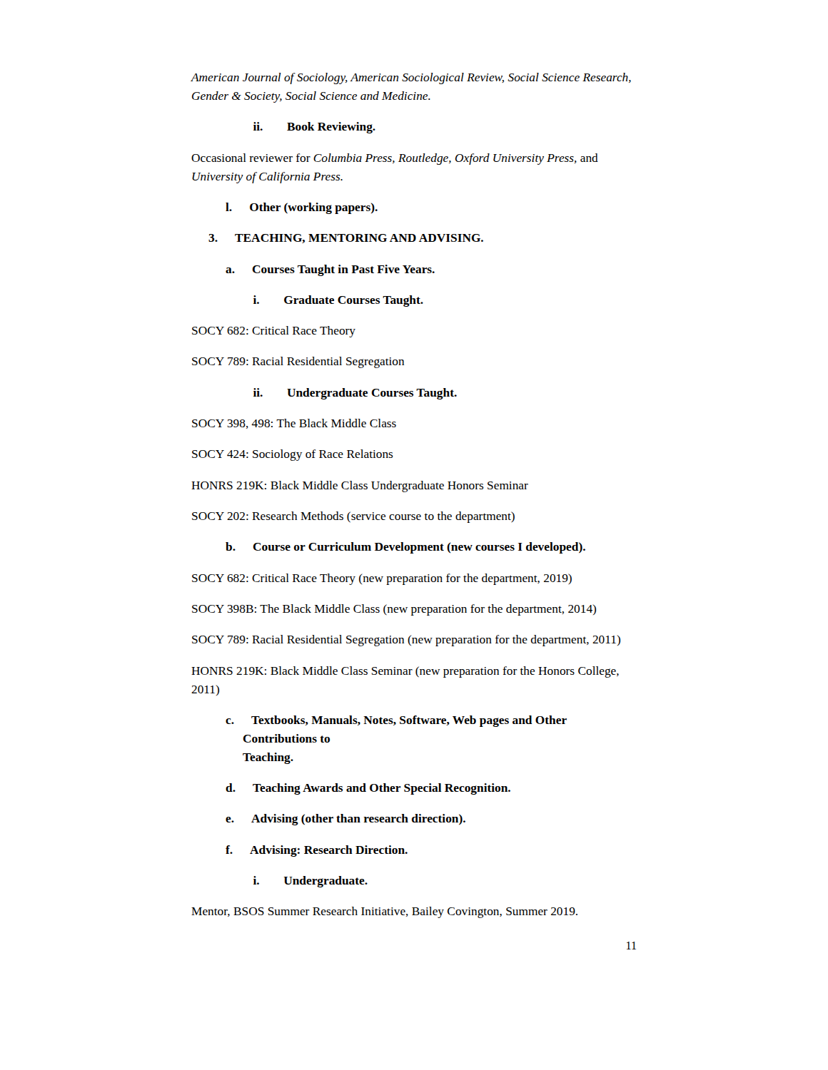American Journal of Sociology, American Sociological Review, Social Science Research, Gender & Society, Social Science and Medicine.
ii. Book Reviewing.
Occasional reviewer for Columbia Press, Routledge, Oxford University Press, and University of California Press.
l. Other (working papers).
3. TEACHING, MENTORING AND ADVISING.
a. Courses Taught in Past Five Years.
i. Graduate Courses Taught.
SOCY 682: Critical Race Theory
SOCY 789: Racial Residential Segregation
ii. Undergraduate Courses Taught.
SOCY 398, 498: The Black Middle Class
SOCY 424: Sociology of Race Relations
HONRS 219K: Black Middle Class Undergraduate Honors Seminar
SOCY 202: Research Methods (service course to the department)
b. Course or Curriculum Development (new courses I developed).
SOCY 682: Critical Race Theory (new preparation for the department, 2019)
SOCY 398B: The Black Middle Class (new preparation for the department, 2014)
SOCY 789: Racial Residential Segregation (new preparation for the department, 2011)
HONRS 219K: Black Middle Class Seminar (new preparation for the Honors College, 2011)
c. Textbooks, Manuals, Notes, Software, Web pages and Other Contributions to
Teaching.
d. Teaching Awards and Other Special Recognition.
e. Advising (other than research direction).
f. Advising: Research Direction.
i. Undergraduate.
Mentor, BSOS Summer Research Initiative, Bailey Covington, Summer 2019.
11